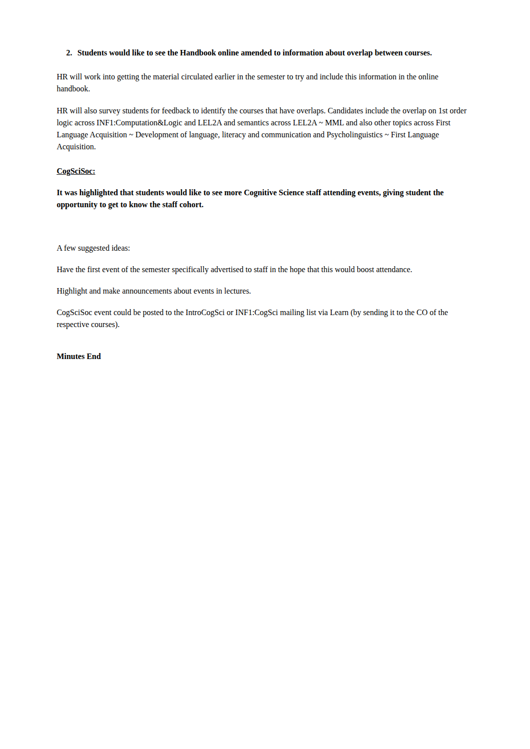Students would like to see the Handbook online amended to information about overlap between courses.
HR will work into getting the material circulated earlier in the semester to try and include this information in the online handbook.
HR will also survey students for feedback to identify the courses that have overlaps. Candidates include the overlap on 1st order logic across INF1:Computation&Logic and LEL2A and semantics across LEL2A ~ MML and also other topics across First Language Acquisition ~ Development of language, literacy and communication and Psycholinguistics ~ First Language Acquisition.
CogSciSoc:
It was highlighted that students would like to see more Cognitive Science staff attending events, giving student the opportunity to get to know the staff cohort.
A few suggested ideas:
Have the first event of the semester specifically advertised to staff in the hope that this would boost attendance.
Highlight and make announcements about events in lectures.
CogSciSoc event could be posted to the IntroCogSci or INF1:CogSci mailing list via Learn (by sending it to the CO of the respective courses).
Minutes End